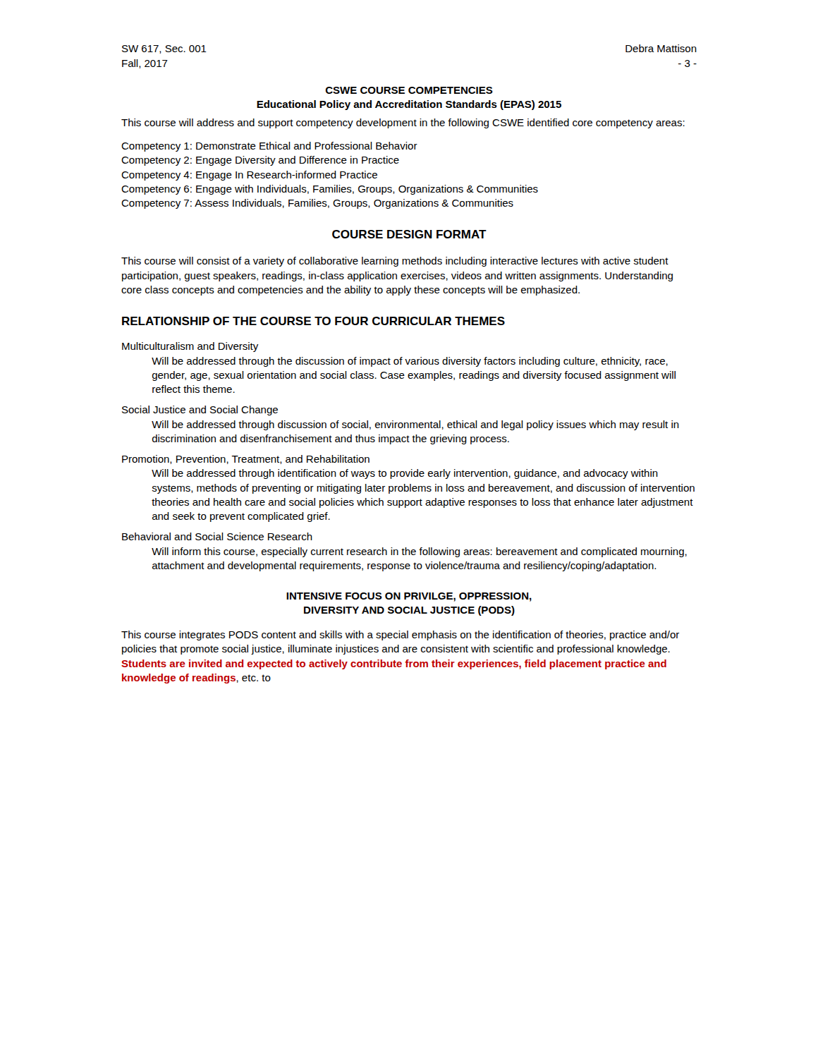SW 617, Sec. 001
Fall, 2017
Debra Mattison
- 3 -
CSWE COURSE COMPETENCIES
Educational Policy and Accreditation Standards (EPAS) 2015
This course will address and support competency development in the following CSWE identified core competency areas:
Competency 1: Demonstrate Ethical and Professional Behavior
Competency 2: Engage Diversity and Difference in Practice
Competency 4: Engage In Research-informed Practice
Competency 6: Engage with Individuals, Families, Groups, Organizations & Communities
Competency 7: Assess Individuals, Families, Groups, Organizations & Communities
COURSE DESIGN FORMAT
This course will consist of a variety of collaborative learning methods including interactive lectures with active student participation, guest speakers, readings, in-class application exercises, videos and written assignments. Understanding core class concepts and competencies and the ability to apply these concepts will be emphasized.
RELATIONSHIP OF THE COURSE TO FOUR CURRICULAR THEMES
Multiculturalism and Diversity
Will be addressed through the discussion of impact of various diversity factors including culture, ethnicity, race, gender, age, sexual orientation and social class. Case examples, readings and diversity focused assignment will reflect this theme.
Social Justice and Social Change
Will be addressed through discussion of social, environmental, ethical and legal policy issues which may result in discrimination and disenfranchisement and thus impact the grieving process.
Promotion, Prevention, Treatment, and Rehabilitation
Will be addressed through identification of ways to provide early intervention, guidance, and advocacy within systems, methods of preventing or mitigating later problems in loss and bereavement, and discussion of intervention theories and health care and social policies which support adaptive responses to loss that enhance later adjustment and seek to prevent complicated grief.
Behavioral and Social Science Research
Will inform this course, especially current research in the following areas: bereavement and complicated mourning, attachment and developmental requirements, response to violence/trauma and resiliency/coping/adaptation.
INTENSIVE FOCUS ON PRIVILGE, OPPRESSION,
DIVERSITY AND SOCIAL JUSTICE (PODS)
This course integrates PODS content and skills with a special emphasis on the identification of theories, practice and/or policies that promote social justice, illuminate injustices and are consistent with scientific and professional knowledge. Students are invited and expected to actively contribute from their experiences, field placement practice and knowledge of readings, etc. to